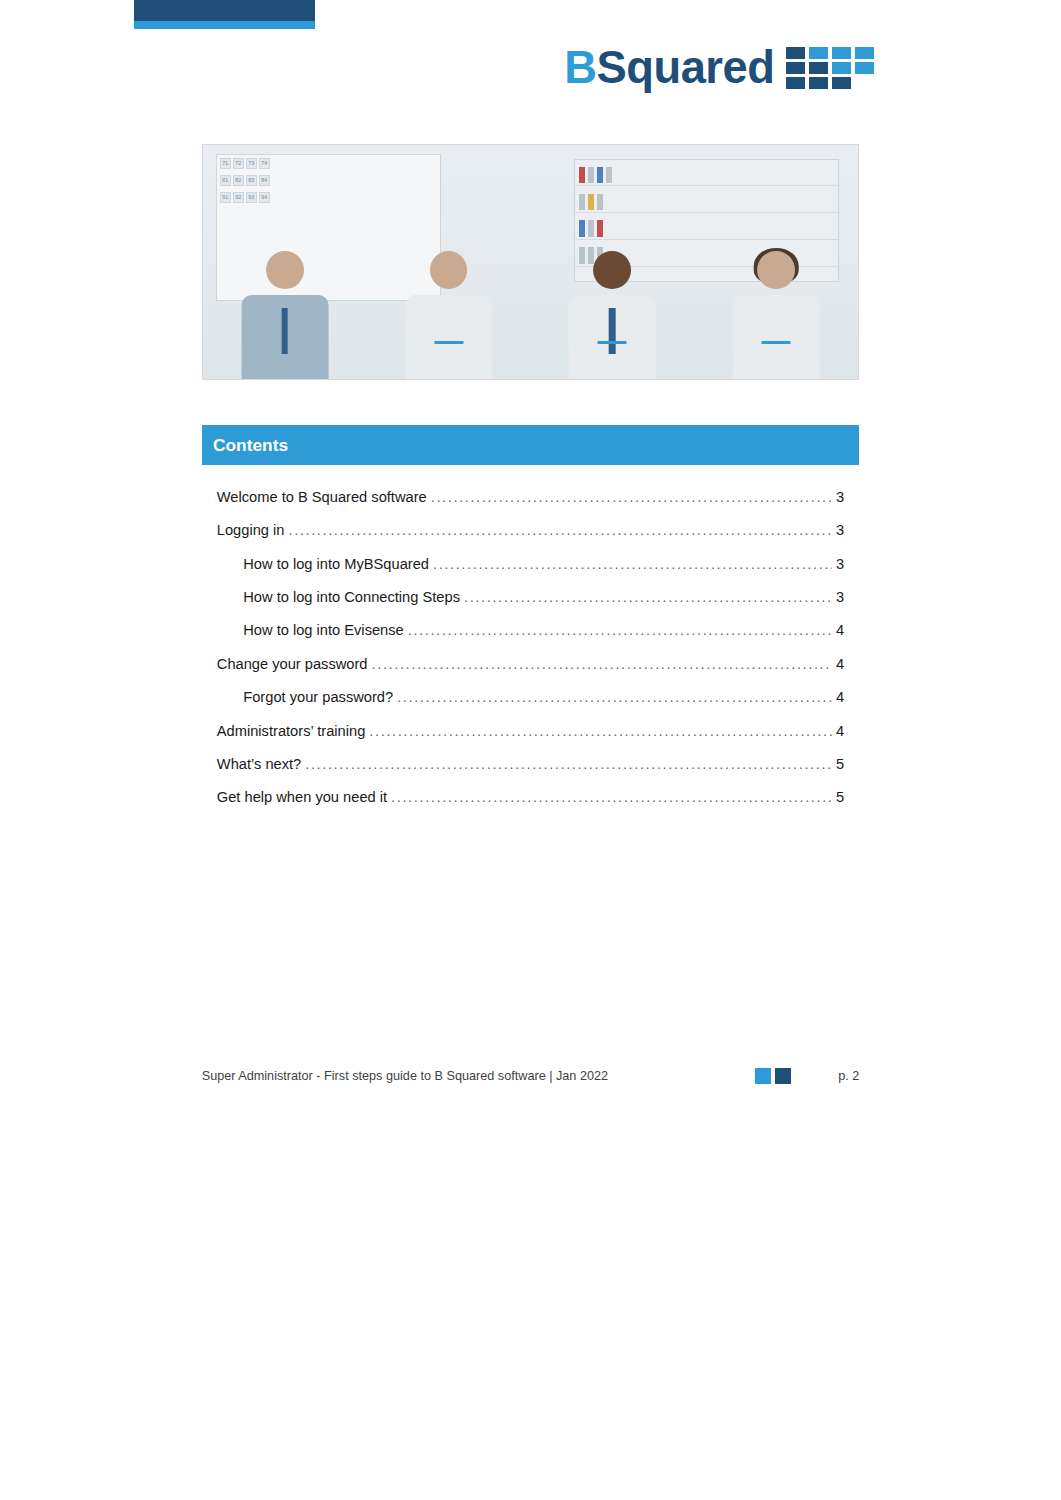BSquared
71
72
73
74
81
82
83
84
91
92
93
94
Contents
Welcome to B Squared software.................................................................................................................. 3
Logging in................................................................................................................................................. 3
How to log into MyBSquared................................................................................................. 3
How to log into Connecting Steps......................................................................................... 3
How to log into Evisense......................................................................................................... 4
Change your password....................................................................................................................... 4
Forgot your password?........................................................................................................... 4
Administrators’ training..................................................................................................................... 4
What’s next?.............................................................................................................................. 5
Get help when you need it.................................................................................................................. 5
Super Administrator - First steps guide to B Squared software | Jan 2022
p. 2